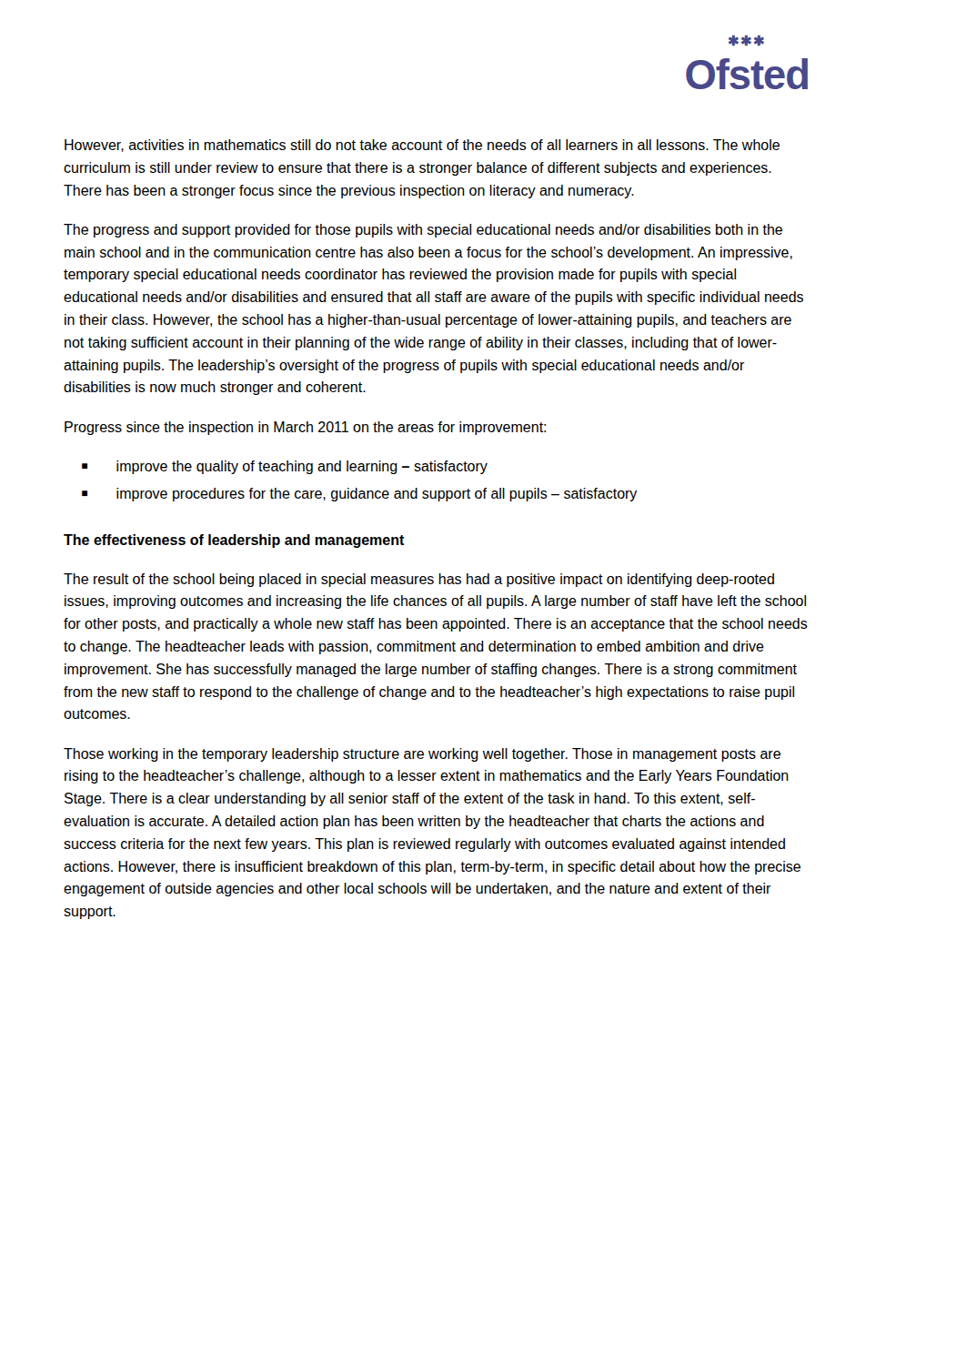✱✱✱Ofsted
However, activities in mathematics still do not take account of the needs of all learners in all lessons. The whole curriculum is still under review to ensure that there is a stronger balance of different subjects and experiences. There has been a stronger focus since the previous inspection on literacy and numeracy.
The progress and support provided for those pupils with special educational needs and/or disabilities both in the main school and in the communication centre has also been a focus for the school’s development. An impressive, temporary special educational needs coordinator has reviewed the provision made for pupils with special educational needs and/or disabilities and ensured that all staff are aware of the pupils with specific individual needs in their class. However, the school has a higher-than-usual percentage of lower-attaining pupils, and teachers are not taking sufficient account in their planning of the wide range of ability in their classes, including that of lower-attaining pupils. The leadership’s oversight of the progress of pupils with special educational needs and/or disabilities is now much stronger and coherent.
Progress since the inspection in March 2011 on the areas for improvement:
improve the quality of teaching and learning – satisfactory
improve procedures for the care, guidance and support of all pupils – satisfactory
The effectiveness of leadership and management
The result of the school being placed in special measures has had a positive impact on identifying deep-rooted issues, improving outcomes and increasing the life chances of all pupils. A large number of staff have left the school for other posts, and practically a whole new staff has been appointed. There is an acceptance that the school needs to change. The headteacher leads with passion, commitment and determination to embed ambition and drive improvement. She has successfully managed the large number of staffing changes. There is a strong commitment from the new staff to respond to the challenge of change and to the headteacher’s high expectations to raise pupil outcomes.
Those working in the temporary leadership structure are working well together. Those in management posts are rising to the headteacher’s challenge, although to a lesser extent in mathematics and the Early Years Foundation Stage. There is a clear understanding by all senior staff of the extent of the task in hand. To this extent, self-evaluation is accurate. A detailed action plan has been written by the headteacher that charts the actions and success criteria for the next few years. This plan is reviewed regularly with outcomes evaluated against intended actions. However, there is insufficient breakdown of this plan, term-by-term, in specific detail about how the precise engagement of outside agencies and other local schools will be undertaken, and the nature and extent of their support.